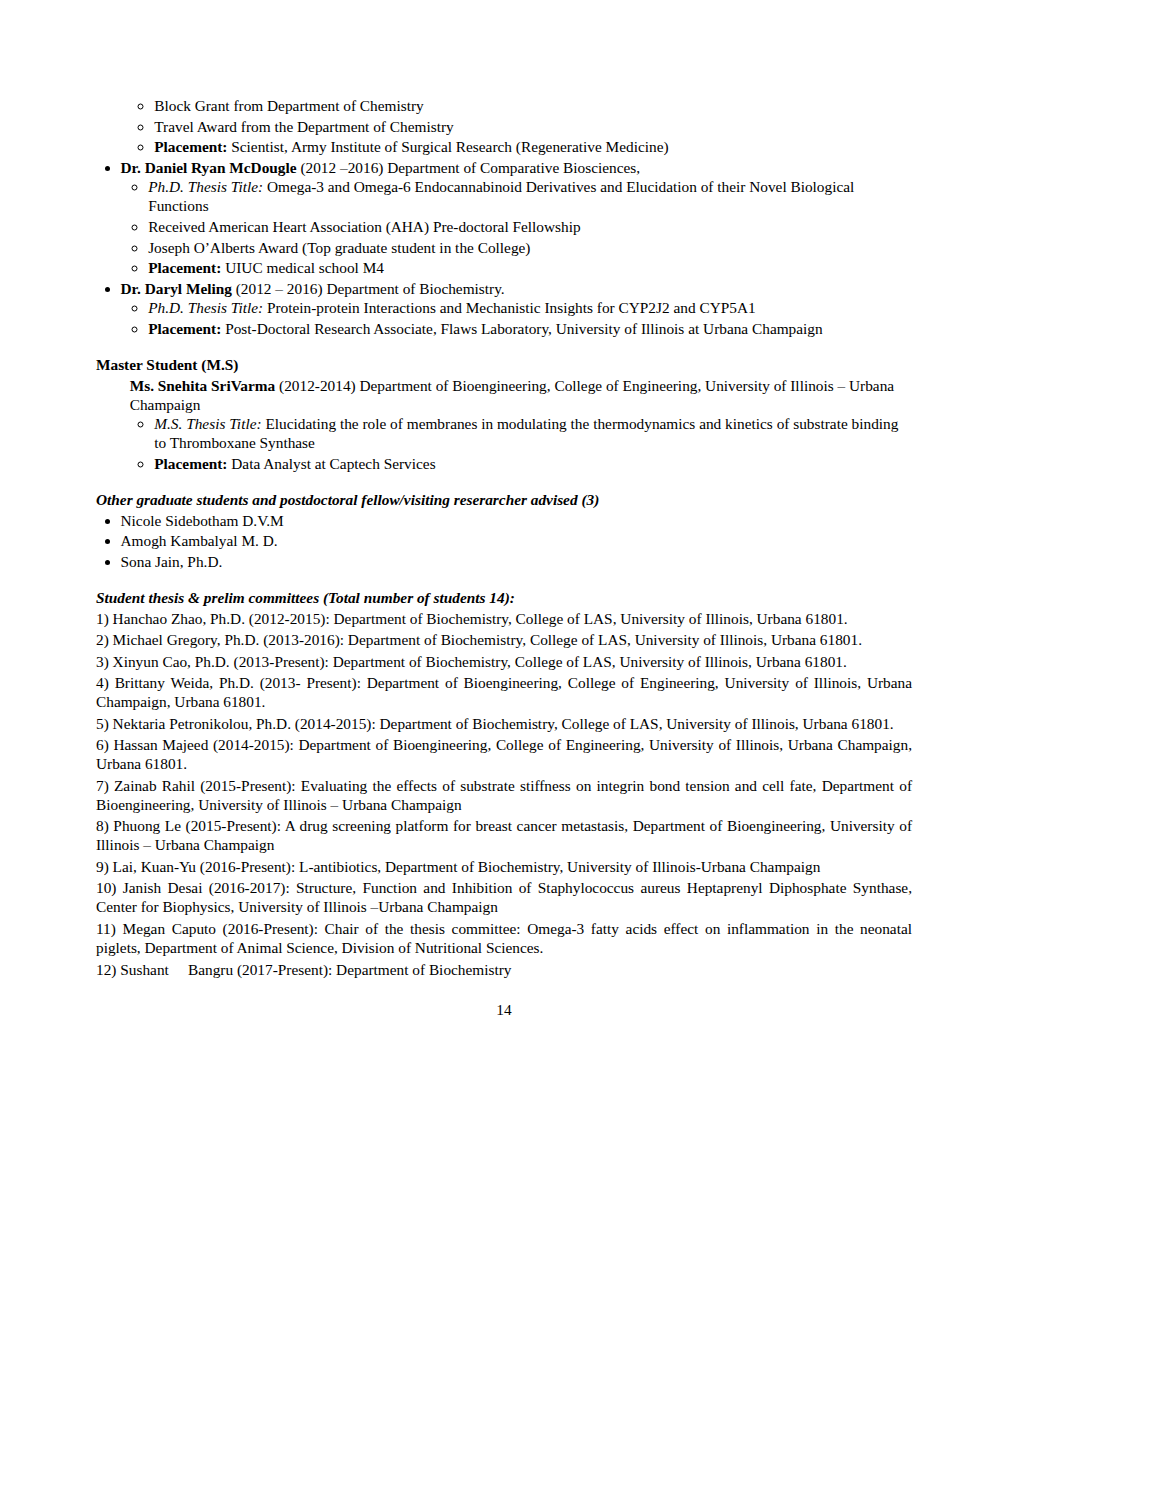Block Grant from Department of Chemistry
Travel Award from the Department of Chemistry
Placement: Scientist, Army Institute of Surgical Research (Regenerative Medicine)
Dr. Daniel Ryan McDougle (2012 –2016) Department of Comparative Biosciences,
Ph.D. Thesis Title: Omega-3 and Omega-6 Endocannabinoid Derivatives and Elucidation of their Novel Biological Functions
Received American Heart Association (AHA) Pre-doctoral Fellowship
Joseph O’Alberts Award (Top graduate student in the College)
Placement: UIUC medical school M4
Dr. Daryl Meling (2012 – 2016) Department of Biochemistry.
Ph.D. Thesis Title: Protein-protein Interactions and Mechanistic Insights for CYP2J2 and CYP5A1
Placement: Post-Doctoral Research Associate, Flaws Laboratory, University of Illinois at Urbana Champaign
Master Student (M.S)
Ms. Snehita SriVarma (2012-2014) Department of Bioengineering, College of Engineering, University of Illinois – Urbana Champaign
M.S. Thesis Title: Elucidating the role of membranes in modulating the thermodynamics and kinetics of substrate binding to Thromboxane Synthase
Placement: Data Analyst at Captech Services
Other graduate students and postdoctoral fellow/visiting reserarcher advised (3)
Nicole Sidebotham D.V.M
Amogh Kambalyal M. D.
Sona Jain, Ph.D.
Student thesis & prelim committees (Total number of students 14):
1) Hanchao Zhao, Ph.D. (2012-2015): Department of Biochemistry, College of LAS, University of Illinois, Urbana 61801.
2) Michael Gregory, Ph.D. (2013-2016): Department of Biochemistry, College of LAS, University of Illinois, Urbana 61801.
3) Xinyun Cao, Ph.D. (2013-Present): Department of Biochemistry, College of LAS, University of Illinois, Urbana 61801.
4) Brittany Weida, Ph.D. (2013- Present): Department of Bioengineering, College of Engineering, University of Illinois, Urbana Champaign, Urbana 61801.
5) Nektaria Petronikolou, Ph.D. (2014-2015): Department of Biochemistry, College of LAS, University of Illinois, Urbana 61801.
6) Hassan Majeed (2014-2015): Department of Bioengineering, College of Engineering, University of Illinois, Urbana Champaign, Urbana 61801.
7) Zainab Rahil (2015-Present): Evaluating the effects of substrate stiffness on integrin bond tension and cell fate, Department of Bioengineering, University of Illinois – Urbana Champaign
8) Phuong Le (2015-Present): A drug screening platform for breast cancer metastasis, Department of Bioengineering, University of Illinois – Urbana Champaign
9) Lai, Kuan-Yu (2016-Present): L-antibiotics, Department of Biochemistry, University of Illinois-Urbana Champaign
10) Janish Desai (2016-2017): Structure, Function and Inhibition of Staphylococcus aureus Heptaprenyl Diphosphate Synthase, Center for Biophysics, University of Illinois –Urbana Champaign
11) Megan Caputo (2016-Present): Chair of the thesis committee: Omega-3 fatty acids effect on inflammation in the neonatal piglets, Department of Animal Science, Division of Nutritional Sciences.
12) Sushant Bangru (2017-Present): Department of Biochemistry
14